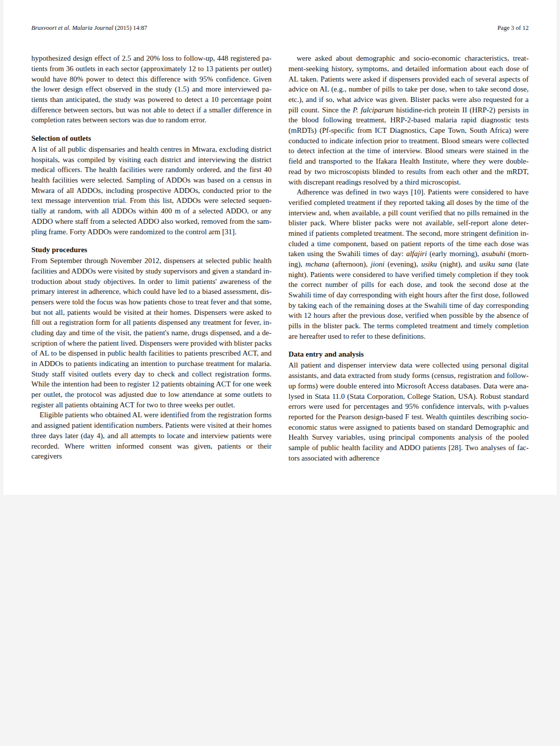Bruxvoort et al. Malaria Journal (2015) 14:87
Page 3 of 12
hypothesized design effect of 2.5 and 20% loss to follow-up, 448 registered patients from 36 outlets in each sector (approximately 12 to 13 patients per outlet) would have 80% power to detect this difference with 95% confidence. Given the lower design effect observed in the study (1.5) and more interviewed patients than anticipated, the study was powered to detect a 10 percentage point difference between sectors, but was not able to detect if a smaller difference in completion rates between sectors was due to random error.
Selection of outlets
A list of all public dispensaries and health centres in Mtwara, excluding district hospitals, was compiled by visiting each district and interviewing the district medical officers. The health facilities were randomly ordered, and the first 40 health facilities were selected. Sampling of ADDOs was based on a census in Mtwara of all ADDOs, including prospective ADDOs, conducted prior to the text message intervention trial. From this list, ADDOs were selected sequentially at random, with all ADDOs within 400 m of a selected ADDO, or any ADDO where staff from a selected ADDO also worked, removed from the sampling frame. Forty ADDOs were randomized to the control arm [31].
Study procedures
From September through November 2012, dispensers at selected public health facilities and ADDOs were visited by study supervisors and given a standard introduction about study objectives. In order to limit patients' awareness of the primary interest in adherence, which could have led to a biased assessment, dispensers were told the focus was how patients chose to treat fever and that some, but not all, patients would be visited at their homes. Dispensers were asked to fill out a registration form for all patients dispensed any treatment for fever, including day and time of the visit, the patient's name, drugs dispensed, and a description of where the patient lived. Dispensers were provided with blister packs of AL to be dispensed in public health facilities to patients prescribed ACT, and in ADDOs to patients indicating an intention to purchase treatment for malaria. Study staff visited outlets every day to check and collect registration forms. While the intention had been to register 12 patients obtaining ACT for one week per outlet, the protocol was adjusted due to low attendance at some outlets to register all patients obtaining ACT for two to three weeks per outlet.
Eligible patients who obtained AL were identified from the registration forms and assigned patient identification numbers. Patients were visited at their homes three days later (day 4), and all attempts to locate and interview patients were recorded. Where written informed consent was given, patients or their caregivers
were asked about demographic and socio-economic characteristics, treatment-seeking history, symptoms, and detailed information about each dose of AL taken. Patients were asked if dispensers provided each of several aspects of advice on AL (e.g., number of pills to take per dose, when to take second dose, etc.), and if so, what advice was given. Blister packs were also requested for a pill count. Since the P. falciparum histidine-rich protein II (HRP-2) persists in the blood following treatment, HRP-2-based malaria rapid diagnostic tests (mRDTs) (Pf-specific from ICT Diagnostics, Cape Town, South Africa) were conducted to indicate infection prior to treatment. Blood smears were collected to detect infection at the time of interview. Blood smears were stained in the field and transported to the Ifakara Health Institute, where they were double-read by two microscopists blinded to results from each other and the mRDT, with discrepant readings resolved by a third microscopist.
Adherence was defined in two ways [10]. Patients were considered to have verified completed treatment if they reported taking all doses by the time of the interview and, when available, a pill count verified that no pills remained in the blister pack. Where blister packs were not available, self-report alone determined if patients completed treatment. The second, more stringent definition included a time component, based on patient reports of the time each dose was taken using the Swahili times of day: alfajiri (early morning), asubuhi (morning), mchana (afternoon), jioni (evening), usiku (night), and usiku sana (late night). Patients were considered to have verified timely completion if they took the correct number of pills for each dose, and took the second dose at the Swahili time of day corresponding with eight hours after the first dose, followed by taking each of the remaining doses at the Swahili time of day corresponding with 12 hours after the previous dose, verified when possible by the absence of pills in the blister pack. The terms completed treatment and timely completion are hereafter used to refer to these definitions.
Data entry and analysis
All patient and dispenser interview data were collected using personal digital assistants, and data extracted from study forms (census, registration and follow-up forms) were double entered into Microsoft Access databases. Data were analysed in Stata 11.0 (Stata Corporation, College Station, USA). Robust standard errors were used for percentages and 95% confidence intervals, with p-values reported for the Pearson design-based F test. Wealth quintiles describing socio-economic status were assigned to patients based on standard Demographic and Health Survey variables, using principal components analysis of the pooled sample of public health facility and ADDO patients [28]. Two analyses of factors associated with adherence